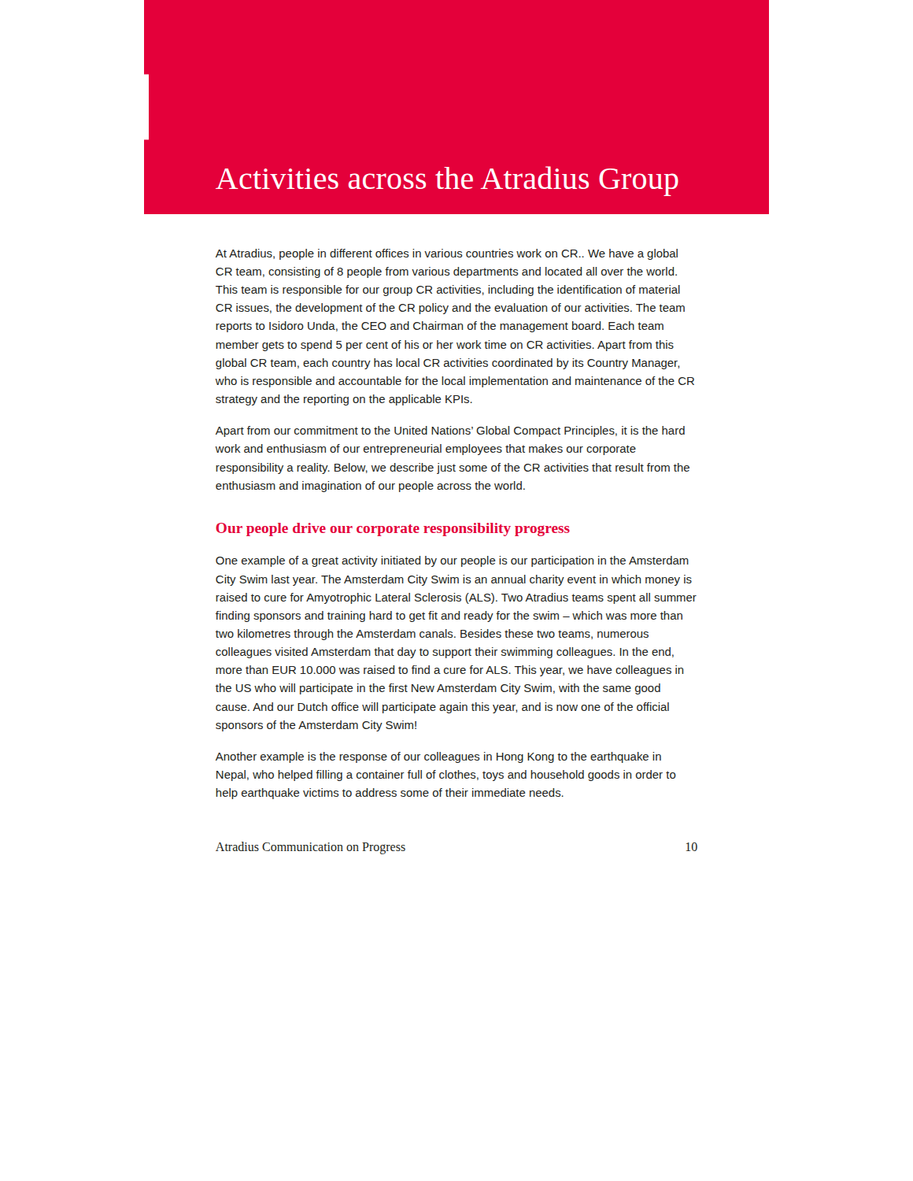Activities across the Atradius Group
At Atradius, people in different offices in various countries work on CR.. We have a global CR team, consisting of 8 people from various departments and located all over the world. This team is responsible for our group CR activities, including the identification of material CR issues, the development of the CR policy and the evaluation of our activities. The team reports to Isidoro Unda, the CEO and Chairman of the management board. Each team member gets to spend 5 per cent of his or her work time on CR activities. Apart from this global CR team, each country has local CR activities coordinated by its Country Manager, who is responsible and accountable for the local implementation and maintenance of the CR strategy and the reporting on the applicable KPIs.
Apart from our commitment to the United Nations’ Global Compact Principles, it is the hard work and enthusiasm of our entrepreneurial employees that makes our corporate responsibility a reality. Below, we describe just some of the CR activities that result from the enthusiasm and imagination of our people across the world.
Our people drive our corporate responsibility progress
One example of a great activity initiated by our people is our participation in the Amsterdam City Swim last year. The Amsterdam City Swim is an annual charity event in which money is raised to cure for Amyotrophic Lateral Sclerosis (ALS). Two Atradius teams spent all summer finding sponsors and training hard to get fit and ready for the swim – which was more than two kilometres through the Amsterdam canals. Besides these two teams, numerous colleagues visited Amsterdam that day to support their swimming colleagues. In the end, more than EUR 10.000 was raised to find a cure for ALS. This year, we have colleagues in the US who will participate in the first New Amsterdam City Swim, with the same good cause. And our Dutch office will participate again this year, and is now one of the official sponsors of the Amsterdam City Swim!
Another example is the response of our colleagues in Hong Kong to the earthquake in Nepal, who helped filling a container full of clothes, toys and household goods in order to help earthquake victims to address some of their immediate needs.
Atradius Communication on Progress 10